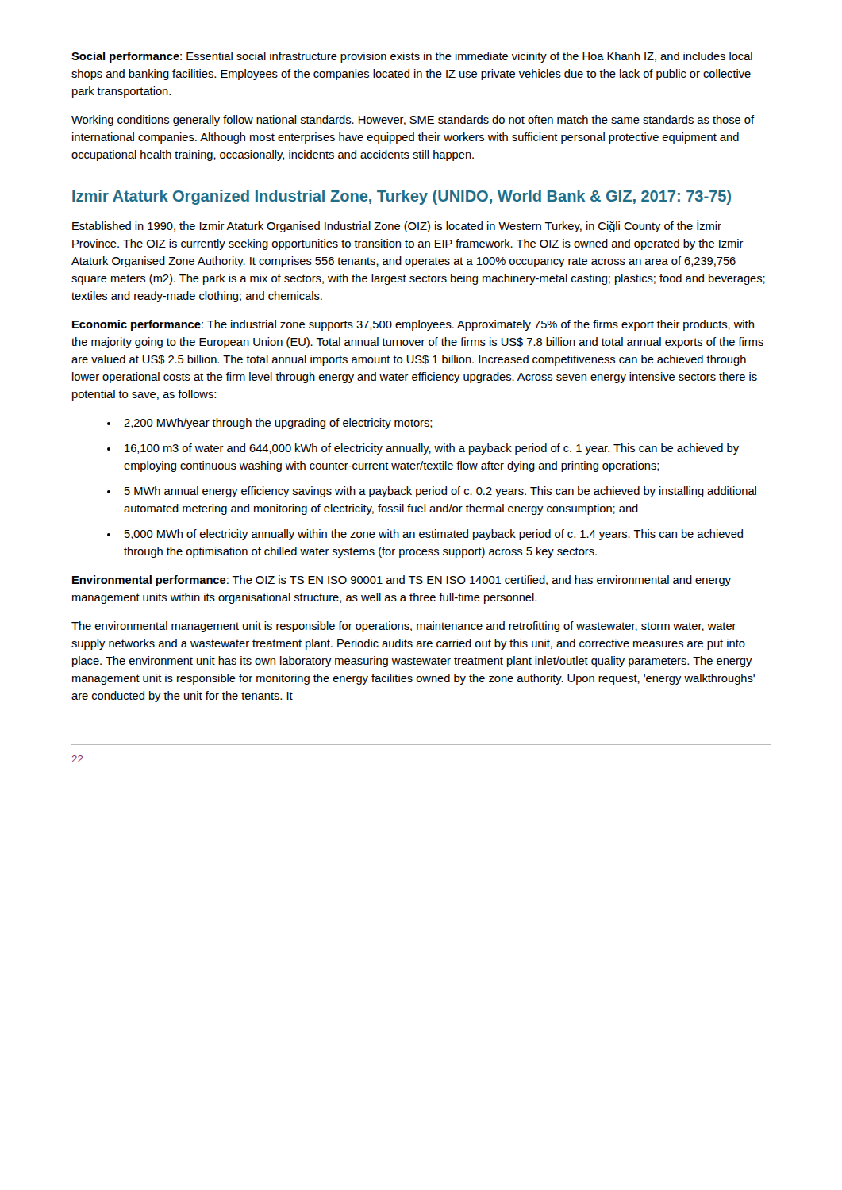Social performance: Essential social infrastructure provision exists in the immediate vicinity of the Hoa Khanh IZ, and includes local shops and banking facilities. Employees of the companies located in the IZ use private vehicles due to the lack of public or collective park transportation.
Working conditions generally follow national standards. However, SME standards do not often match the same standards as those of international companies. Although most enterprises have equipped their workers with sufficient personal protective equipment and occupational health training, occasionally, incidents and accidents still happen.
Izmir Ataturk Organized Industrial Zone, Turkey (UNIDO, World Bank & GIZ, 2017: 73-75)
Established in 1990, the Izmir Ataturk Organised Industrial Zone (OIZ) is located in Western Turkey, in Ciğli County of the İzmir Province. The OIZ is currently seeking opportunities to transition to an EIP framework. The OIZ is owned and operated by the Izmir Ataturk Organised Zone Authority. It comprises 556 tenants, and operates at a 100% occupancy rate across an area of 6,239,756 square meters (m2). The park is a mix of sectors, with the largest sectors being machinery-metal casting; plastics; food and beverages; textiles and ready-made clothing; and chemicals.
Economic performance: The industrial zone supports 37,500 employees. Approximately 75% of the firms export their products, with the majority going to the European Union (EU). Total annual turnover of the firms is US$ 7.8 billion and total annual exports of the firms are valued at US$ 2.5 billion. The total annual imports amount to US$ 1 billion. Increased competitiveness can be achieved through lower operational costs at the firm level through energy and water efficiency upgrades. Across seven energy intensive sectors there is potential to save, as follows:
2,200 MWh/year through the upgrading of electricity motors;
16,100 m3 of water and 644,000 kWh of electricity annually, with a payback period of c. 1 year. This can be achieved by employing continuous washing with counter-current water/textile flow after dying and printing operations;
5 MWh annual energy efficiency savings with a payback period of c. 0.2 years. This can be achieved by installing additional automated metering and monitoring of electricity, fossil fuel and/or thermal energy consumption; and
5,000 MWh of electricity annually within the zone with an estimated payback period of c. 1.4 years. This can be achieved through the optimisation of chilled water systems (for process support) across 5 key sectors.
Environmental performance: The OIZ is TS EN ISO 90001 and TS EN ISO 14001 certified, and has environmental and energy management units within its organisational structure, as well as a three full-time personnel.
The environmental management unit is responsible for operations, maintenance and retrofitting of wastewater, storm water, water supply networks and a wastewater treatment plant. Periodic audits are carried out by this unit, and corrective measures are put into place. The environment unit has its own laboratory measuring wastewater treatment plant inlet/outlet quality parameters. The energy management unit is responsible for monitoring the energy facilities owned by the zone authority. Upon request, 'energy walkthroughs' are conducted by the unit for the tenants. It
22